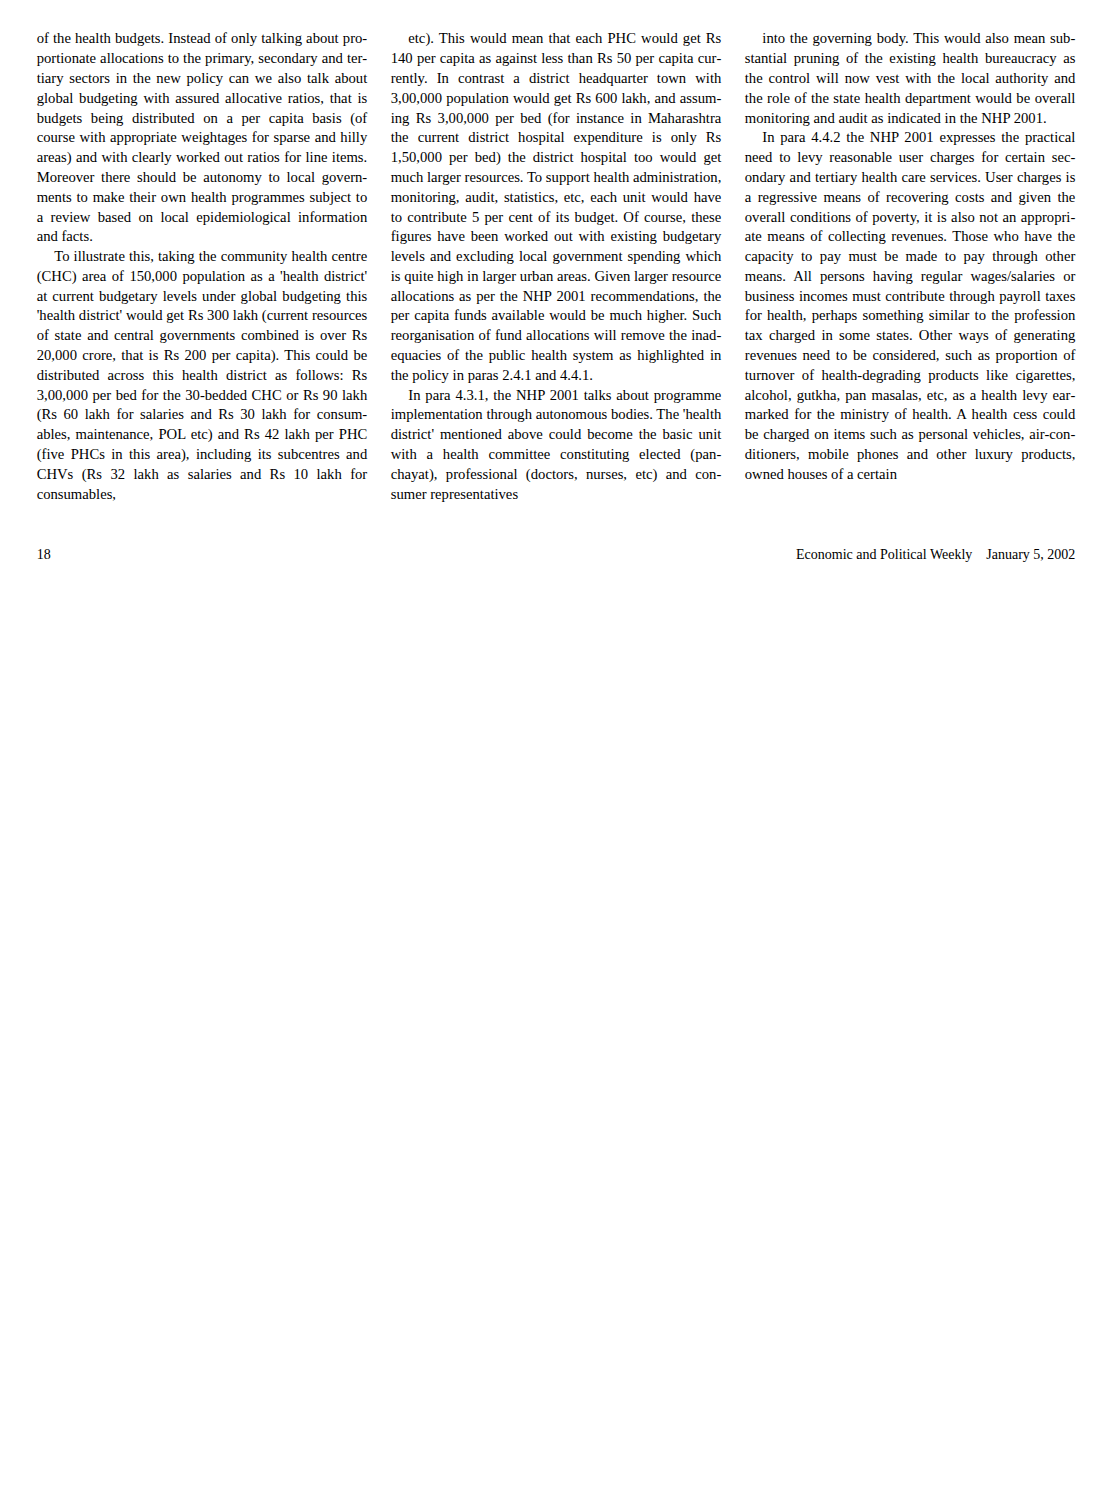of the health budgets. Instead of only talking about proportionate allocations to the primary, secondary and tertiary sectors in the new policy can we also talk about global budgeting with assured allocative ratios, that is budgets being distributed on a per capita basis (of course with appropriate weightages for sparse and hilly areas) and with clearly worked out ratios for line items. Moreover there should be autonomy to local governments to make their own health programmes subject to a review based on local epidemiological information and facts.
To illustrate this, taking the community health centre (CHC) area of 150,000 population as a 'health district' at current budgetary levels under global budgeting this 'health district' would get Rs 300 lakh (current resources of state and central governments combined is over Rs 20,000 crore, that is Rs 200 per capita). This could be distributed across this health district as follows: Rs 3,00,000 per bed for the 30-bedded CHC or Rs 90 lakh (Rs 60 lakh for salaries and Rs 30 lakh for consumables, maintenance, POL etc) and Rs 42 lakh per PHC (five PHCs in this area), including its subcentres and CHVs (Rs 32 lakh as salaries and Rs 10 lakh for consumables,
etc). This would mean that each PHC would get Rs 140 per capita as against less than Rs 50 per capita currently. In contrast a district headquarter town with 3,00,000 population would get Rs 600 lakh, and assuming Rs 3,00,000 per bed (for instance in Maharashtra the current district hospital expenditure is only Rs 1,50,000 per bed) the district hospital too would get much larger resources. To support health administration, monitoring, audit, statistics, etc, each unit would have to contribute 5 per cent of its budget. Of course, these figures have been worked out with existing budgetary levels and excluding local government spending which is quite high in larger urban areas. Given larger resource allocations as per the NHP 2001 recommendations, the per capita funds available would be much higher. Such reorganisation of fund allocations will remove the inadequacies of the public health system as highlighted in the policy in paras 2.4.1 and 4.4.1.
In para 4.3.1, the NHP 2001 talks about programme implementation through autonomous bodies. The 'health district' mentioned above could become the basic unit with a health committee constituting elected (panchayat), professional (doctors, nurses, etc) and consumer representatives
into the governing body. This would also mean substantial pruning of the existing health bureaucracy as the control will now vest with the local authority and the role of the state health department would be overall monitoring and audit as indicated in the NHP 2001.
In para 4.4.2 the NHP 2001 expresses the practical need to levy reasonable user charges for certain secondary and tertiary health care services. User charges is a regressive means of recovering costs and given the overall conditions of poverty, it is also not an appropriate means of collecting revenues. Those who have the capacity to pay must be made to pay through other means. All persons having regular wages/salaries or business incomes must contribute through payroll taxes for health, perhaps something similar to the profession tax charged in some states. Other ways of generating revenues need to be considered, such as proportion of turnover of health-degrading products like cigarettes, alcohol, gutkha, pan masalas, etc, as a health levy earmarked for the ministry of health. A health cess could be charged on items such as personal vehicles, air-conditioners, mobile phones and other luxury products, owned houses of a certain
18 Economic and Political Weekly January 5, 2002